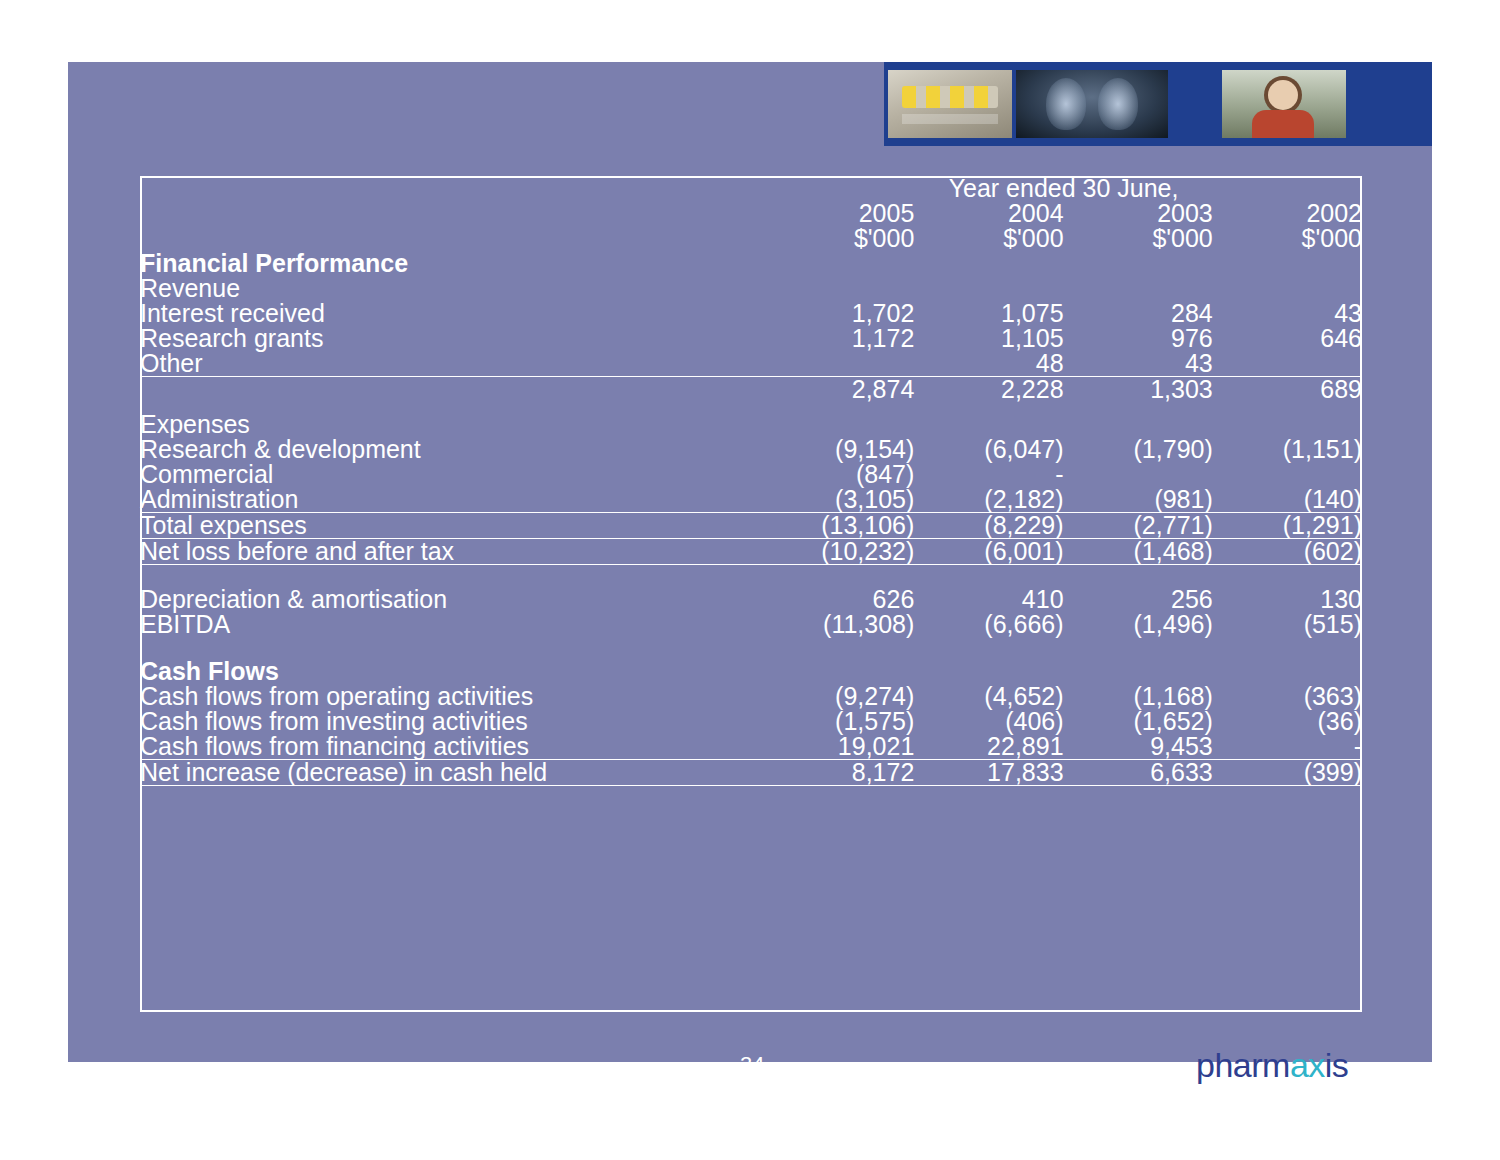| | Year ended 30 June, |
| | 2005 | 2004 | 2003 | 2002 |
| | $'000 | $'000 | $'000 | $'000 |
| Financial Performance | | | | |
| Revenue | | | | |
| Interest received | 1,702 | 1,075 | 284 | 43 |
| Research grants | 1,172 | 1,105 | 976 | 646 |
| Other | | 48 | 43 | |
| | 2,874 | 2,228 | 1,303 | 689 |
| Expenses | | | | |
| Research & development | (9,154) | (6,047) | (1,790) | (1,151) |
| Commercial | (847) | - | | |
| Administration | (3,105) | (2,182) | (981) | (140) |
| Total expenses | (13,106) | (8,229) | (2,771) | (1,291) |
| Net loss before and after tax | (10,232) | (6,001) | (1,468) | (602) |
| Depreciation & amortisation | 626 | 410 | 256 | 130 |
| EBITDA | (11,308) | (6,666) | (1,496) | (515) |
| Cash Flows | | | | |
| Cash flows from operating activities | (9,274) | (4,652) | (1,168) | (363) |
| Cash flows from investing activities | (1,575) | (406) | (1,652) | (36) |
| Cash flows from financing activities | 19,021 | 22,891 | 9,453 | - |
| Net increase (decrease) in cash held | 8,172 | 17,833 | 6,633 | (399) |
34
pharm ax is